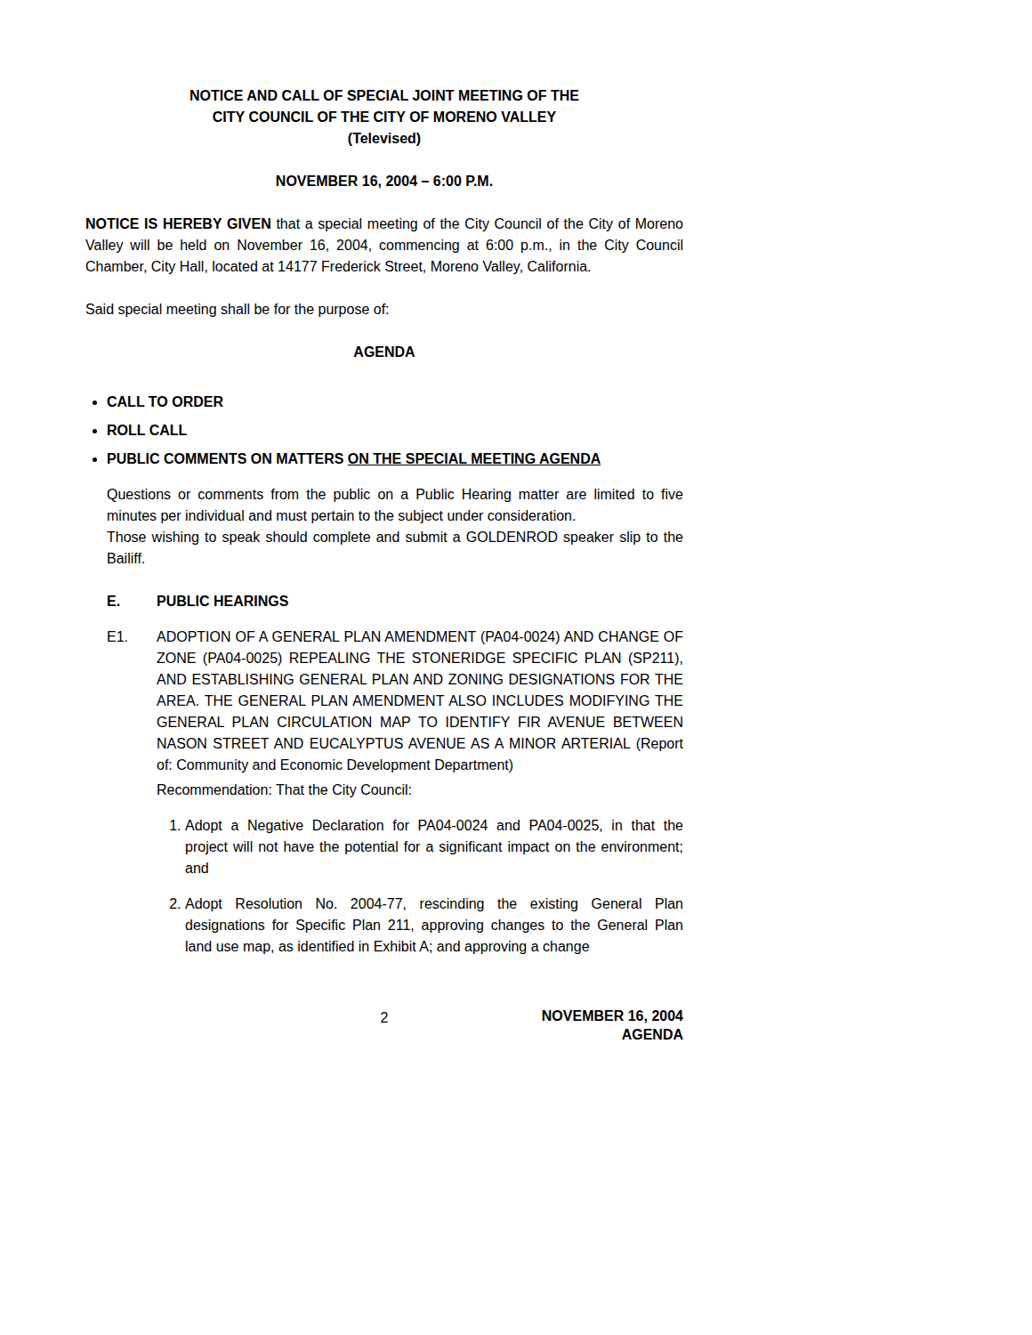NOTICE AND CALL OF SPECIAL JOINT MEETING OF THE
CITY COUNCIL OF THE CITY OF MORENO VALLEY
(Televised)
NOVEMBER 16, 2004 – 6:00 P.M.
NOTICE IS HEREBY GIVEN that a special meeting of the City Council of the City of Moreno Valley will be held on November 16, 2004, commencing at 6:00 p.m., in the City Council Chamber, City Hall, located at 14177 Frederick Street, Moreno Valley, California.
Said special meeting shall be for the purpose of:
AGENDA
CALL TO ORDER
ROLL CALL
PUBLIC COMMENTS ON MATTERS ON THE SPECIAL MEETING AGENDA
Questions or comments from the public on a Public Hearing matter are limited to five minutes per individual and must pertain to the subject under consideration.
Those wishing to speak should complete and submit a GOLDENROD speaker slip to the Bailiff.
E. PUBLIC HEARINGS
E1.
ADOPTION OF A GENERAL PLAN AMENDMENT (PA04-0024) AND CHANGE OF ZONE (PA04-0025) REPEALING THE STONERIDGE SPECIFIC PLAN (SP211), AND ESTABLISHING GENERAL PLAN AND ZONING DESIGNATIONS FOR THE AREA. THE GENERAL PLAN AMENDMENT ALSO INCLUDES MODIFYING THE GENERAL PLAN CIRCULATION MAP TO IDENTIFY FIR AVENUE BETWEEN NASON STREET AND EUCALYPTUS AVENUE AS A MINOR ARTERIAL (Report of: Community and Economic Development Department)
Recommendation: That the City Council:
Adopt a Negative Declaration for PA04-0024 and PA04-0025, in that the project will not have the potential for a significant impact on the environment; and
Adopt Resolution No. 2004-77, rescinding the existing General Plan designations for Specific Plan 211, approving changes to the General Plan land use map, as identified in Exhibit A; and approving a change
2
NOVEMBER 16, 2004
AGENDA